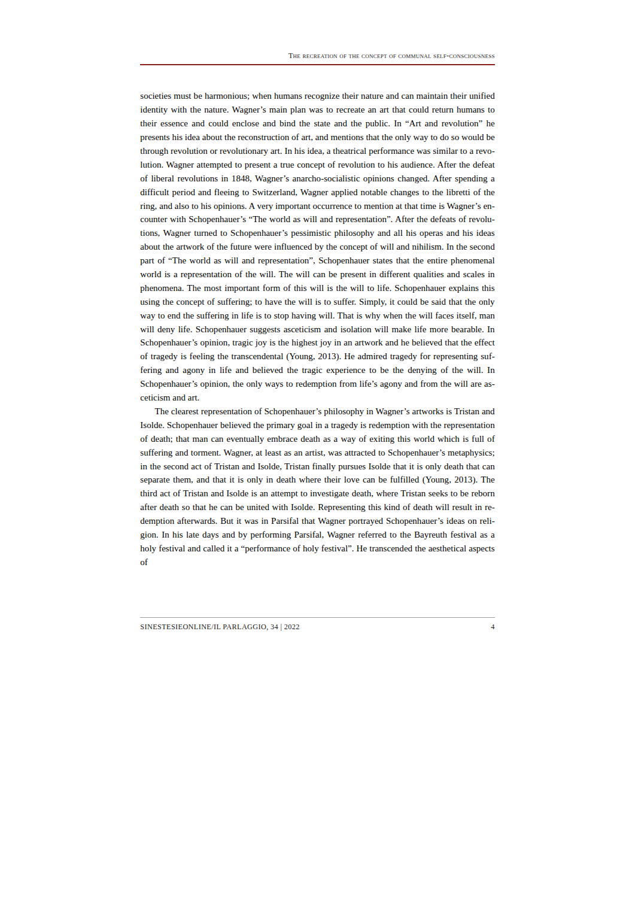The recreation of the concept of communal self-consciousness
societies must be harmonious; when humans recognize their nature and can maintain their unified identity with the nature. Wagner’s main plan was to recreate an art that could return humans to their essence and could enclose and bind the state and the public. In “Art and revolution” he presents his idea about the reconstruction of art, and mentions that the only way to do so would be through revolution or revolutionary art. In his idea, a theatrical performance was similar to a revolution. Wagner attempted to present a true concept of revolution to his audience. After the defeat of liberal revolutions in 1848, Wagner’s anarcho-socialistic opinions changed. After spending a difficult period and fleeing to Switzerland, Wagner applied notable changes to the libretti of the ring, and also to his opinions. A very important occurrence to mention at that time is Wagner’s encounter with Schopenhauer’s “The world as will and representation”. After the defeats of revolutions, Wagner turned to Schopenhauer’s pessimistic philosophy and all his operas and his ideas about the artwork of the future were influenced by the concept of will and nihilism. In the second part of “The world as will and representation”, Schopenhauer states that the entire phenomenal world is a representation of the will. The will can be present in different qualities and scales in phenomena. The most important form of this will is the will to life. Schopenhauer explains this using the concept of suffering; to have the will is to suffer. Simply, it could be said that the only way to end the suffering in life is to stop having will. That is why when the will faces itself, man will deny life. Schopenhauer suggests asceticism and isolation will make life more bearable. In Schopenhauer’s opinion, tragic joy is the highest joy in an artwork and he believed that the effect of tragedy is feeling the transcendental (Young, 2013). He admired tragedy for representing suffering and agony in life and believed the tragic experience to be the denying of the will. In Schopenhauer’s opinion, the only ways to redemption from life’s agony and from the will are asceticism and art.
The clearest representation of Schopenhauer’s philosophy in Wagner’s artworks is Tristan and Isolde. Schopenhauer believed the primary goal in a tragedy is redemption with the representation of death; that man can eventually embrace death as a way of exiting this world which is full of suffering and torment. Wagner, at least as an artist, was attracted to Schopenhauer’s metaphysics; in the second act of Tristan and Isolde, Tristan finally pursues Isolde that it is only death that can separate them, and that it is only in death where their love can be fulfilled (Young, 2013). The third act of Tristan and Isolde is an attempt to investigate death, where Tristan seeks to be reborn after death so that he can be united with Isolde. Representing this kind of death will result in redemption afterwards. But it was in Parsifal that Wagner portrayed Schopenhauer’s ideas on religion. In his late days and by performing Parsifal, Wagner referred to the Bayreuth festival as a holy festival and called it a “performance of holy festival”. He transcended the aesthetical aspects of
Sinestesieonline/Il Parlaggio, 34 | 2022 4